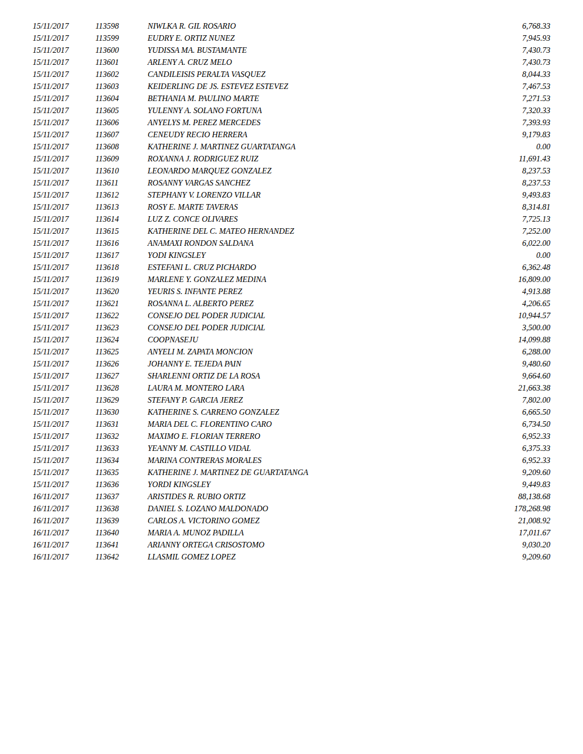| 15/11/2017 | 113598 | NIWLKA R. GIL ROSARIO | 6,768.33 |
| 15/11/2017 | 113599 | EUDRY E. ORTIZ NUNEZ | 7,945.93 |
| 15/11/2017 | 113600 | YUDISSA MA. BUSTAMANTE | 7,430.73 |
| 15/11/2017 | 113601 | ARLENY A. CRUZ MELO | 7,430.73 |
| 15/11/2017 | 113602 | CANDILEISIS PERALTA VASQUEZ | 8,044.33 |
| 15/11/2017 | 113603 | KEIDERLING DE JS. ESTEVEZ ESTEVEZ | 7,467.53 |
| 15/11/2017 | 113604 | BETHANIA M. PAULINO MARTE | 7,271.53 |
| 15/11/2017 | 113605 | YULENNY A. SOLANO FORTUNA | 7,320.33 |
| 15/11/2017 | 113606 | ANYELYS M. PEREZ MERCEDES | 7,393.93 |
| 15/11/2017 | 113607 | CENEUDY RECIO HERRERA | 9,179.83 |
| 15/11/2017 | 113608 | KATHERINE J. MARTINEZ GUARTATANGA | 0.00 |
| 15/11/2017 | 113609 | ROXANNA J. RODRIGUEZ RUIZ | 11,691.43 |
| 15/11/2017 | 113610 | LEONARDO MARQUEZ GONZALEZ | 8,237.53 |
| 15/11/2017 | 113611 | ROSANNY VARGAS SANCHEZ | 8,237.53 |
| 15/11/2017 | 113612 | STEPHANY V. LORENZO VILLAR | 9,493.83 |
| 15/11/2017 | 113613 | ROSY E. MARTE TAVERAS | 8,314.81 |
| 15/11/2017 | 113614 | LUZ Z. CONCE OLIVARES | 7,725.13 |
| 15/11/2017 | 113615 | KATHERINE DEL C. MATEO HERNANDEZ | 7,252.00 |
| 15/11/2017 | 113616 | ANAMAXI RONDON SALDANA | 6,022.00 |
| 15/11/2017 | 113617 | YODI KINGSLEY | 0.00 |
| 15/11/2017 | 113618 | ESTEFANI L. CRUZ PICHARDO | 6,362.48 |
| 15/11/2017 | 113619 | MARLENE Y. GONZALEZ MEDINA | 16,809.00 |
| 15/11/2017 | 113620 | YEURIS S. INFANTE PEREZ | 4,913.88 |
| 15/11/2017 | 113621 | ROSANNA L. ALBERTO PEREZ | 4,206.65 |
| 15/11/2017 | 113622 | CONSEJO DEL PODER JUDICIAL | 10,944.57 |
| 15/11/2017 | 113623 | CONSEJO DEL PODER JUDICIAL | 3,500.00 |
| 15/11/2017 | 113624 | COOPNASEJU | 14,099.88 |
| 15/11/2017 | 113625 | ANYELI M. ZAPATA MONCION | 6,288.00 |
| 15/11/2017 | 113626 | JOHANNY E. TEJEDA PAIN | 9,480.60 |
| 15/11/2017 | 113627 | SHARLENNI ORTIZ DE LA ROSA | 9,664.60 |
| 15/11/2017 | 113628 | LAURA M. MONTERO LARA | 21,663.38 |
| 15/11/2017 | 113629 | STEFANY P. GARCIA JEREZ | 7,802.00 |
| 15/11/2017 | 113630 | KATHERINE S. CARRENO GONZALEZ | 6,665.50 |
| 15/11/2017 | 113631 | MARIA DEL C. FLORENTINO CARO | 6,734.50 |
| 15/11/2017 | 113632 | MAXIMO E. FLORIAN TERRERO | 6,952.33 |
| 15/11/2017 | 113633 | YEANNY M. CASTILLO VIDAL | 6,375.33 |
| 15/11/2017 | 113634 | MARINA CONTRERAS MORALES | 6,952.33 |
| 15/11/2017 | 113635 | KATHERINE J. MARTINEZ DE GUARTATANGA | 9,209.60 |
| 15/11/2017 | 113636 | YORDI KINGSLEY | 9,449.83 |
| 16/11/2017 | 113637 | ARISTIDES R. RUBIO ORTIZ | 88,138.68 |
| 16/11/2017 | 113638 | DANIEL S. LOZANO MALDONADO | 178,268.98 |
| 16/11/2017 | 113639 | CARLOS A. VICTORINO GOMEZ | 21,008.92 |
| 16/11/2017 | 113640 | MARIA A. MUNOZ PADILLA | 17,011.67 |
| 16/11/2017 | 113641 | ARIANNY ORTEGA CRISOSTOMO | 9,030.20 |
| 16/11/2017 | 113642 | LLASMIL GOMEZ LOPEZ | 9,209.60 |